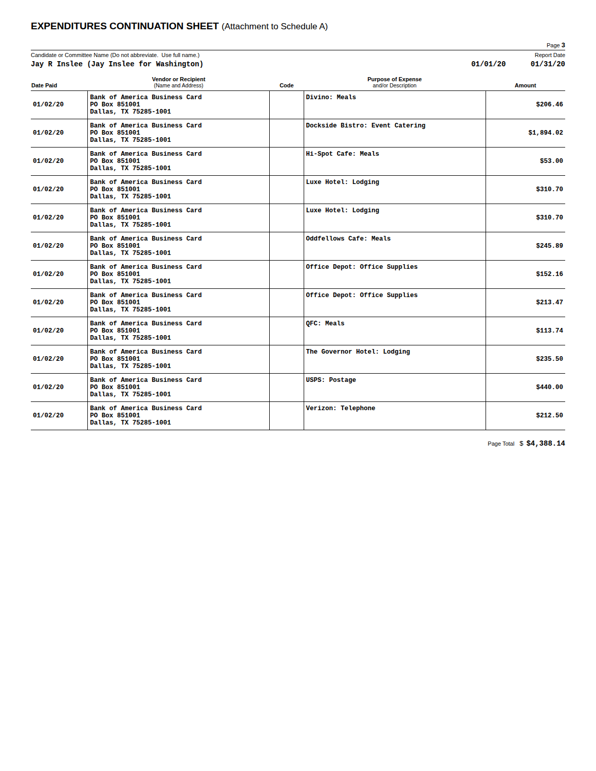EXPENDITURES CONTINUATION SHEET (Attachment to Schedule A)
Page 3
Candidate or Committee Name (Do not abbreviate. Use full name.)
Report Date
Jay R Inslee (Jay Inslee for Washington)
01/01/20 01/31/20
| Date Paid | Vendor or Recipient (Name and Address) | Code | Purpose of Expense and/or Description | Amount |
| --- | --- | --- | --- | --- |
| 01/02/20 | Bank of America Business Card PO Box 851001 Dallas, TX 75285-1001 | | Divino: Meals | $206.46 |
| 01/02/20 | Bank of America Business Card PO Box 851001 Dallas, TX 75285-1001 | | Dockside Bistro: Event Catering | $1,894.02 |
| 01/02/20 | Bank of America Business Card PO Box 851001 Dallas, TX 75285-1001 | | Hi-Spot Cafe: Meals | $53.00 |
| 01/02/20 | Bank of America Business Card PO Box 851001 Dallas, TX 75285-1001 | | Luxe Hotel: Lodging | $310.70 |
| 01/02/20 | Bank of America Business Card PO Box 851001 Dallas, TX 75285-1001 | | Luxe Hotel: Lodging | $310.70 |
| 01/02/20 | Bank of America Business Card PO Box 851001 Dallas, TX 75285-1001 | | Oddfellows Cafe: Meals | $245.89 |
| 01/02/20 | Bank of America Business Card PO Box 851001 Dallas, TX 75285-1001 | | Office Depot: Office Supplies | $152.16 |
| 01/02/20 | Bank of America Business Card PO Box 851001 Dallas, TX 75285-1001 | | Office Depot: Office Supplies | $213.47 |
| 01/02/20 | Bank of America Business Card PO Box 851001 Dallas, TX 75285-1001 | | QFC: Meals | $113.74 |
| 01/02/20 | Bank of America Business Card PO Box 851001 Dallas, TX 75285-1001 | | The Governor Hotel: Lodging | $235.50 |
| 01/02/20 | Bank of America Business Card PO Box 851001 Dallas, TX 75285-1001 | | USPS: Postage | $440.00 |
| 01/02/20 | Bank of America Business Card PO Box 851001 Dallas, TX 75285-1001 | | Verizon: Telephone | $212.50 |
Page Total$$4,388.14